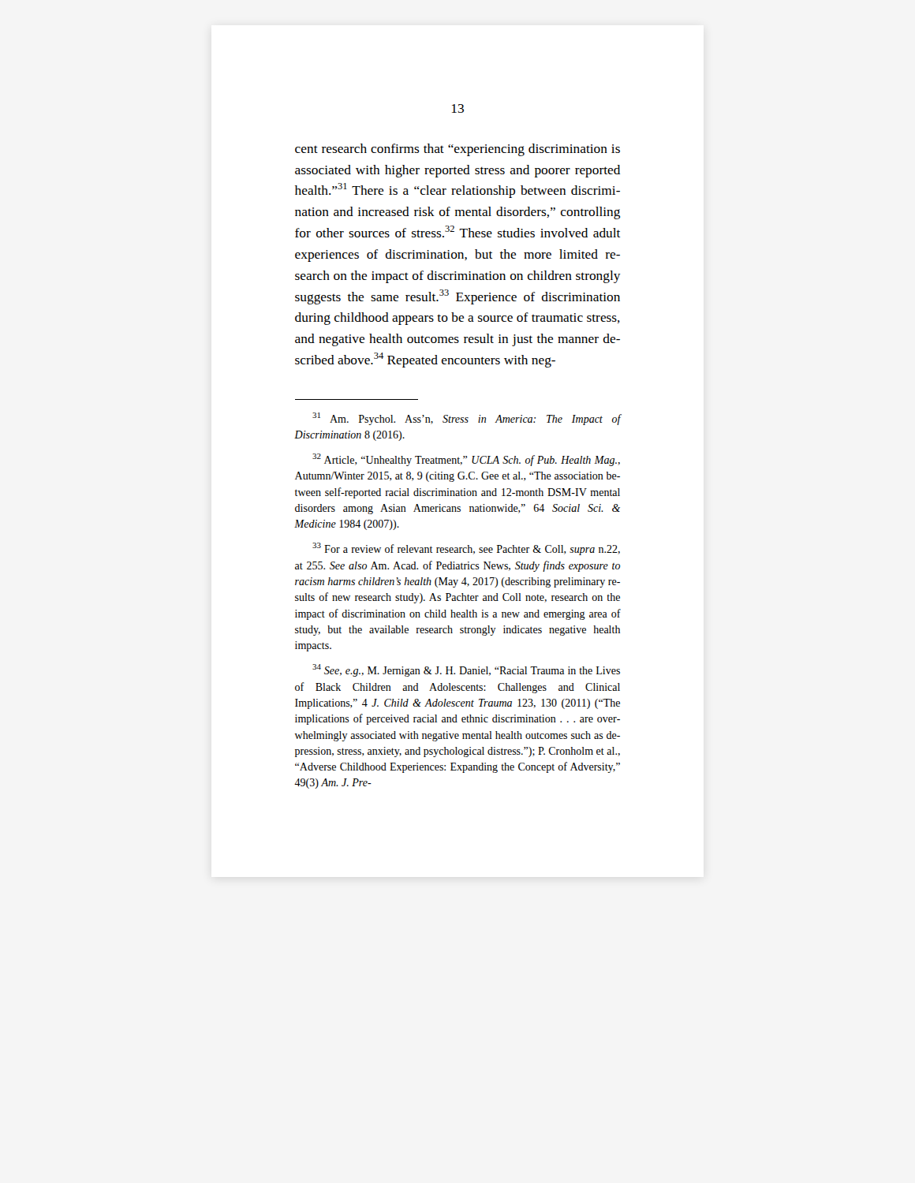13
cent research confirms that “experiencing discrimination is associated with higher reported stress and poorer reported health.”31 There is a “clear relationship between discrimination and increased risk of mental disorders,” controlling for other sources of stress.32 These studies involved adult experiences of discrimination, but the more limited research on the impact of discrimination on children strongly suggests the same result.33 Experience of discrimination during childhood appears to be a source of traumatic stress, and negative health outcomes result in just the manner described above.34 Repeated encounters with neg-
31 Am. Psychol. Ass’n, Stress in America: The Impact of Discrimination 8 (2016).
32 Article, “Unhealthy Treatment,” UCLA Sch. of Pub. Health Mag., Autumn/Winter 2015, at 8, 9 (citing G.C. Gee et al., “The association between self-reported racial discrimination and 12-month DSM-IV mental disorders among Asian Americans nationwide,” 64 Social Sci. & Medicine 1984 (2007)).
33 For a review of relevant research, see Pachter & Coll, supra n.22, at 255. See also Am. Acad. of Pediatrics News, Study finds exposure to racism harms children’s health (May 4, 2017) (describing preliminary results of new research study). As Pachter and Coll note, research on the impact of discrimination on child health is a new and emerging area of study, but the available research strongly indicates negative health impacts.
34 See, e.g., M. Jernigan & J. H. Daniel, “Racial Trauma in the Lives of Black Children and Adolescents: Challenges and Clinical Implications,” 4 J. Child & Adolescent Trauma 123, 130 (2011) (“The implications of perceived racial and ethnic discrimination . . . are overwhelmingly associated with negative mental health outcomes such as depression, stress, anxiety, and psychological distress.”); P. Cronholm et al., “Adverse Childhood Experiences: Expanding the Concept of Adversity,” 49(3) Am. J. Pre-